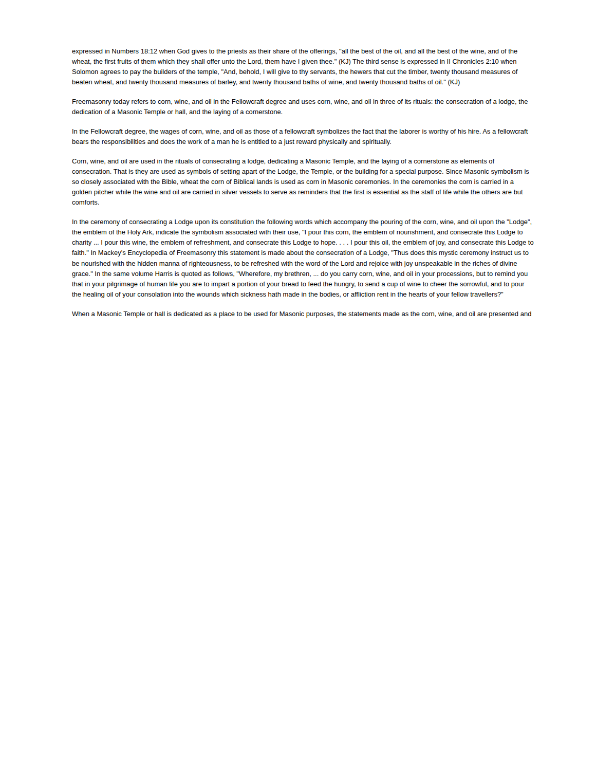expressed in Numbers 18:12 when God gives to the priests as their share of the offerings, "all the best of the oil, and all the best of the wine, and of the wheat, the first fruits of them which they shall offer unto the Lord, them have I given thee." (KJ) The third sense is expressed in II Chronicles 2:10 when Solomon agrees to pay the builders of the temple, "And, behold, I will give to thy servants, the hewers that cut the timber, twenty thousand measures of beaten wheat, and twenty thousand measures of barley, and twenty thousand baths of wine, and twenty thousand baths of oil." (KJ)
Freemasonry today refers to corn, wine, and oil in the Fellowcraft degree and uses corn, wine, and oil in three of its rituals: the consecration of a lodge, the dedication of a Masonic Temple or hall, and the laying of a cornerstone.
In the Fellowcraft degree, the wages of corn, wine, and oil as those of a fellowcraft symbolizes the fact that the laborer is worthy of his hire. As a fellowcraft bears the responsibilities and does the work of a man he is entitled to a just reward physically and spiritually.
Corn, wine, and oil are used in the rituals of consecrating a lodge, dedicating a Masonic Temple, and the laying of a cornerstone as elements of consecration. That is they are used as symbols of setting apart of the Lodge, the Temple, or the building for a special purpose. Since Masonic symbolism is so closely associated with the Bible, wheat the corn of Biblical lands is used as corn in Masonic ceremonies. In the ceremonies the corn is carried in a golden pitcher while the wine and oil are carried in silver vessels to serve as reminders that the first is essential as the staff of life while the others are but comforts.
In the ceremony of consecrating a Lodge upon its constitution the following words which accompany the pouring of the corn, wine, and oil upon the "Lodge", the emblem of the Holy Ark, indicate the symbolism associated with their use, "I pour this corn, the emblem of nourishment, and consecrate this Lodge to charity ... I pour this wine, the emblem of refreshment, and consecrate this Lodge to hope. . . . I pour this oil, the emblem of joy, and consecrate this Lodge to faith." In Mackey's Encyclopedia of Freemasonry this statement is made about the consecration of a Lodge, "Thus does this mystic ceremony instruct us to be nourished with the hidden manna of righteousness, to be refreshed with the word of the Lord and rejoice with joy unspeakable in the riches of divine grace." In the same volume Harris is quoted as follows, "Wherefore, my brethren, ... do you carry corn, wine, and oil in your processions, but to remind you that in your pilgrimage of human life you are to impart a portion of your bread to feed the hungry, to send a cup of wine to cheer the sorrowful, and to pour the healing oil of your consolation into the wounds which sickness hath made in the bodies, or affliction rent in the hearts of your fellow travellers?"
When a Masonic Temple or hall is dedicated as a place to be used for Masonic purposes, the statements made as the corn, wine, and oil are presented and